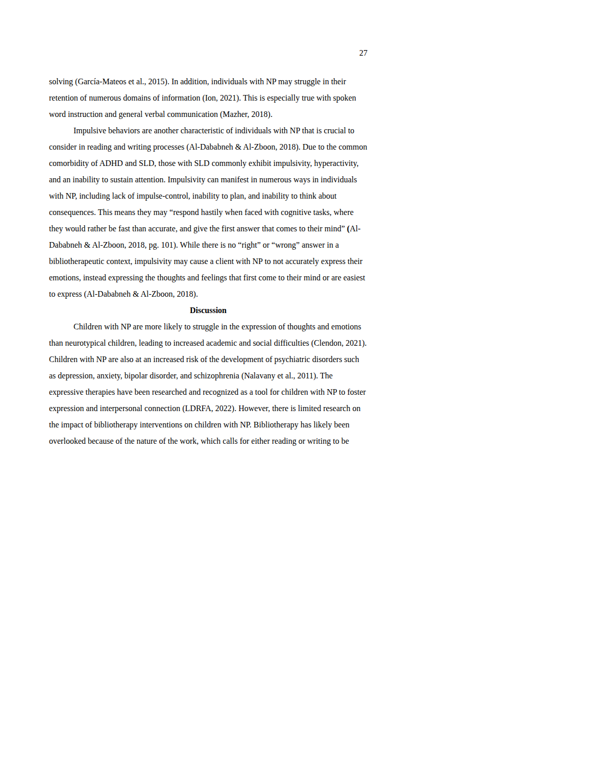27
solving (García-Mateos et al., 2015). In addition, individuals with NP may struggle in their retention of numerous domains of information (Ion, 2021). This is especially true with spoken word instruction and general verbal communication (Mazher, 2018).
Impulsive behaviors are another characteristic of individuals with NP that is crucial to consider in reading and writing processes (Al-Dababneh & Al-Zboon, 2018). Due to the common comorbidity of ADHD and SLD, those with SLD commonly exhibit impulsivity, hyperactivity, and an inability to sustain attention. Impulsivity can manifest in numerous ways in individuals with NP, including lack of impulse-control, inability to plan, and inability to think about consequences. This means they may “respond hastily when faced with cognitive tasks, where they would rather be fast than accurate, and give the first answer that comes to their mind” (Al-Dababneh & Al-Zboon, 2018, pg. 101). While there is no “right” or “wrong” answer in a bibliotherapeutic context, impulsivity may cause a client with NP to not accurately express their emotions, instead expressing the thoughts and feelings that first come to their mind or are easiest to express (Al-Dababneh & Al-Zboon, 2018).
Discussion
Children with NP are more likely to struggle in the expression of thoughts and emotions than neurotypical children, leading to increased academic and social difficulties (Clendon, 2021). Children with NP are also at an increased risk of the development of psychiatric disorders such as depression, anxiety, bipolar disorder, and schizophrenia (Nalavany et al., 2011). The expressive therapies have been researched and recognized as a tool for children with NP to foster expression and interpersonal connection (LDRFA, 2022). However, there is limited research on the impact of bibliotherapy interventions on children with NP. Bibliotherapy has likely been overlooked because of the nature of the work, which calls for either reading or writing to be